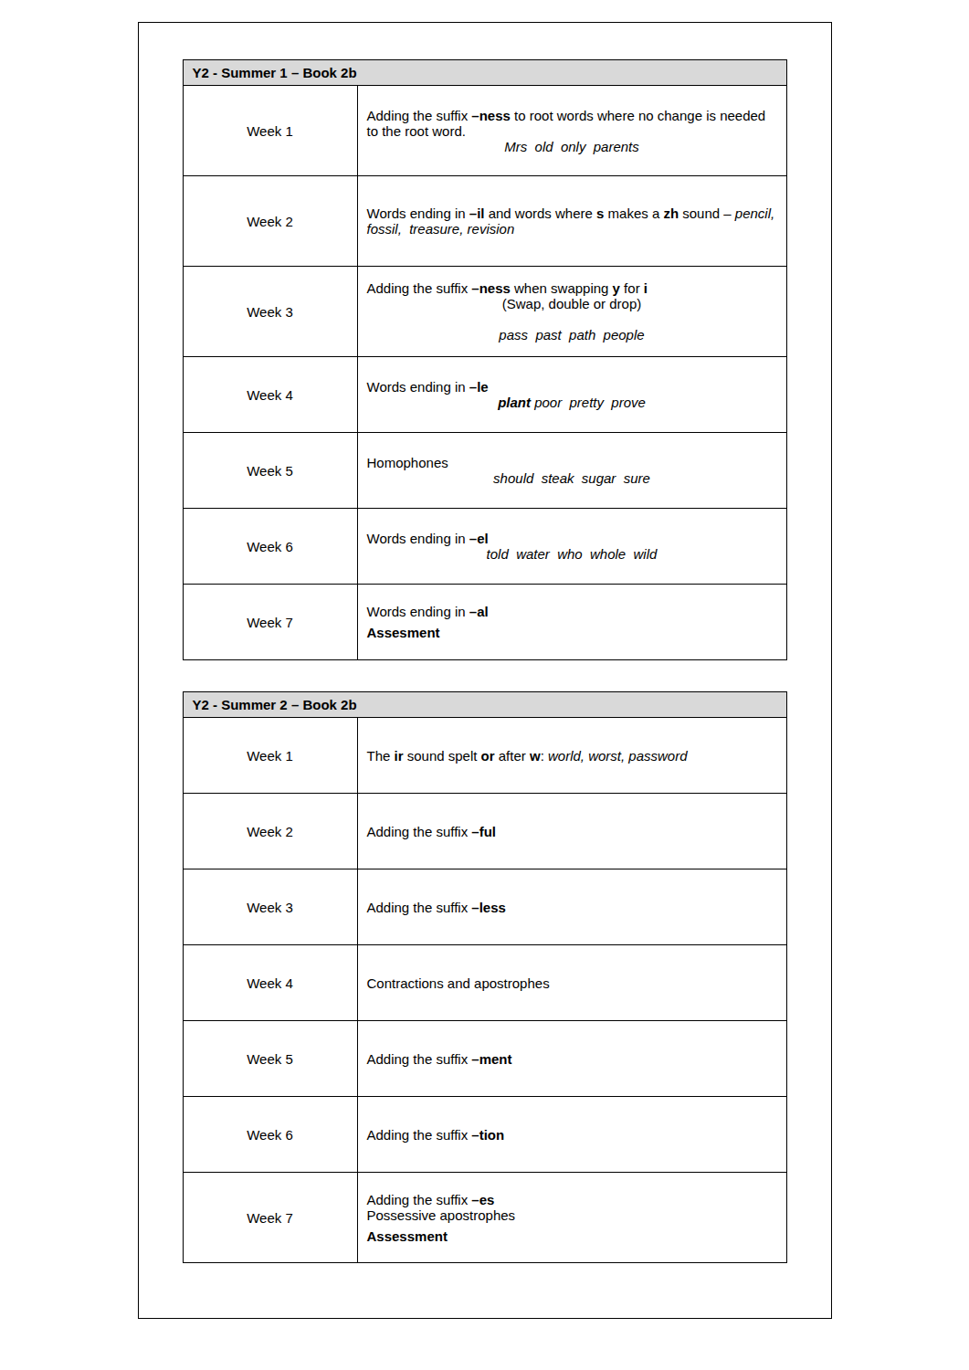| Y2 - Summer 1 – Book 2b |
| --- |
| Week 1 | Adding the suffix –ness to root words where no change is needed to the root word. Mrs old only parents |
| Week 2 | Words ending in –il and words where s makes a zh sound – pencil, fossil, treasure, revision |
| Week 3 | Adding the suffix –ness when swapping y for i (Swap, double or drop) pass past path people |
| Week 4 | Words ending in –le plant poor pretty prove |
| Week 5 | Homophones should steak sugar sure |
| Week 6 | Words ending in –el told water who whole wild |
| Week 7 | Words ending in –al Assesment |
| Y2 - Summer 2 – Book 2b |
| --- |
| Week 1 | The ir sound spelt or after w : world, worst, password |
| Week 2 | Adding the suffix –ful |
| Week 3 | Adding the suffix –less |
| Week 4 | Contractions and apostrophes |
| Week 5 | Adding the suffix –ment |
| Week 6 | Adding the suffix –tion |
| Week 7 | Adding the suffix –es Possessive apostrophes Assessment |